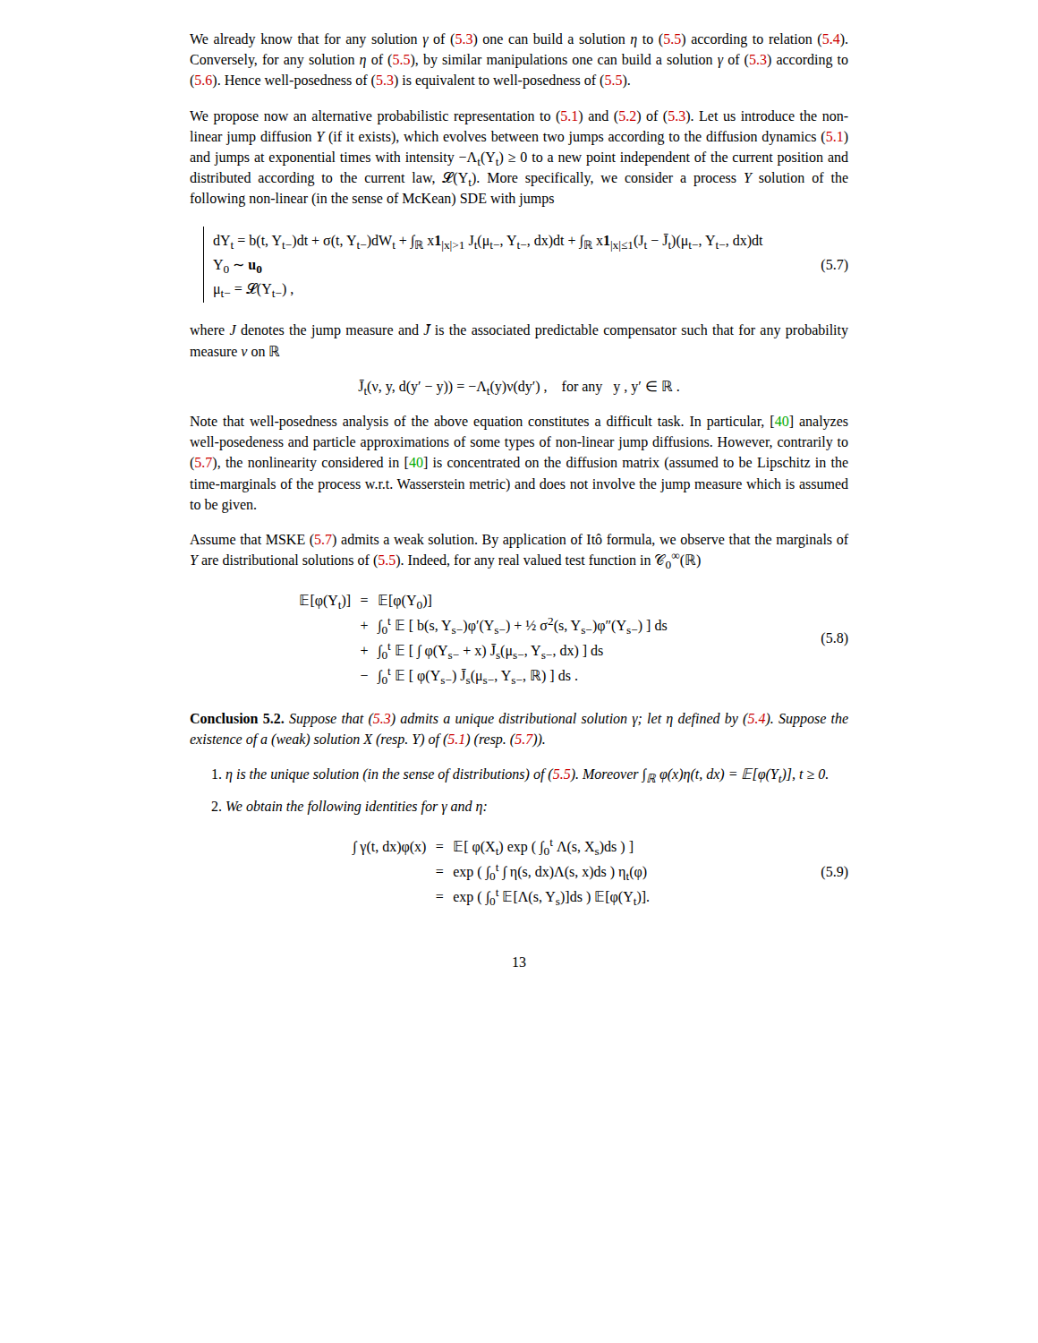We already know that for any solution γ of (5.3) one can build a solution η to (5.5) according to relation (5.4). Conversely, for any solution η of (5.5), by similar manipulations one can build a solution γ of (5.3) according to (5.6). Hence well-posedness of (5.3) is equivalent to well-posedness of (5.5).
We propose now an alternative probabilistic representation to (5.1) and (5.2) of (5.3). Let us introduce the non-linear jump diffusion Y (if it exists), which evolves between two jumps according to the diffusion dynamics (5.1) and jumps at exponential times with intensity −Λt(Yt) ≥ 0 to a new point independent of the current position and distributed according to the current law, 𝓛(Yt). More specifically, we consider a process Y solution of the following non-linear (in the sense of McKean) SDE with jumps
dYt = b(t, Yt−)dt + σ(t, Yt−)dWt + ∫ℝ x1|x|>1 Jt(μt−, Yt−, dx)dt + ∫ℝ x1|x|≤1(Jt − J̄t)(μt−, Yt−, dx)dt
Y0 ∼ u0
μt− = 𝓛(Yt−) ,
(5.7)
where J denotes the jump measure and J̄ is the associated predictable compensator such that for any probability measure ν on ℝ
J̄t(ν, y, d(y′ − y)) = −Λt(y)ν(dy′) , for any y , y′ ∈ ℝ .
Note that well-posedness analysis of the above equation constitutes a difficult task. In particular, [40] analyzes well-posedeness and particle approximations of some types of non-linear jump diffusions. However, contrarily to (5.7), the nonlinearity considered in [40] is concentrated on the diffusion matrix (assumed to be Lipschitz in the time-marginals of the process w.r.t. Wasserstein metric) and does not involve the jump measure which is assumed to be given.
Assume that MSKE (5.7) admits a weak solution. By application of Itô formula, we observe that the marginals of Y are distributional solutions of (5.5). Indeed, for any real valued test function in 𝒞0∞(ℝ)
| 𝔼[φ(Y t )] | = | 𝔼[φ(Y 0 )] |
| | + | ∫ 0 t 𝔼 [ b(s, Y s− )φ′(Y s− ) + ½ σ 2 (s, Y s− )φ″(Y s− ) ] ds |
| | + | ∫ 0 t 𝔼 [ ∫ φ(Y s− + x) J̄ s (μ s− , Y s− , dx) ] ds |
| | − | ∫ 0 t 𝔼 [ φ(Y s− ) J̄ s (μ s− , Y s− , ℝ) ] ds . |
(5.8)
Conclusion 5.2. Suppose that (5.3) admits a unique distributional solution γ; let η defined by (5.4). Suppose the existence of a (weak) solution X (resp. Y) of (5.1) (resp. (5.7)).
η is the unique solution (in the sense of distributions) of (5.5). Moreover ∫ℝ φ(x)η(t, dx) = 𝔼[φ(Yt)], t ≥ 0.
We obtain the following identities for γ and η:
| ∫ γ(t, dx)φ(x) | = | 𝔼[ φ(X t ) exp ( ∫ 0 t Λ(s, X s )ds ) ] |
| | = | exp ( ∫ 0 t ∫ η(s, dx)Λ(s, x)ds ) η t (φ) |
| | = | exp ( ∫ 0 t 𝔼[Λ(s, Y s )]ds ) 𝔼[φ(Y t )]. |
(5.9)
13